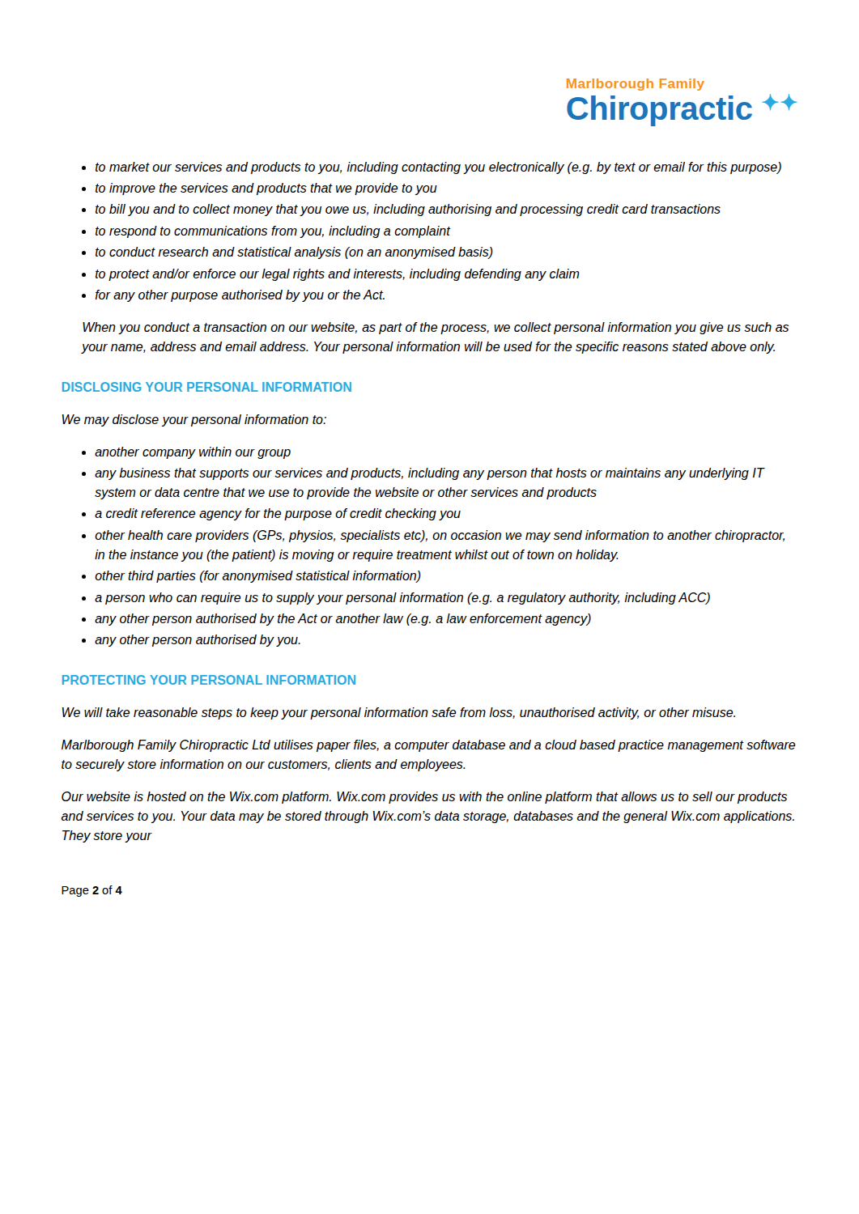Marlborough Family
Chiropractic ✦✦
to market our services and products to you, including contacting you electronically (e.g. by text or email for this purpose)
to improve the services and products that we provide to you
to bill you and to collect money that you owe us, including authorising and processing credit card transactions
to respond to communications from you, including a complaint
to conduct research and statistical analysis (on an anonymised basis)
to protect and/or enforce our legal rights and interests, including defending any claim
for any other purpose authorised by you or the Act.
When you conduct a transaction on our website, as part of the process, we collect personal information you give us such as your name, address and email address. Your personal information will be used for the specific reasons stated above only.
Disclosing your personal information
We may disclose your personal information to:
another company within our group
any business that supports our services and products, including any person that hosts or maintains any underlying IT system or data centre that we use to provide the website or other services and products
a credit reference agency for the purpose of credit checking you
other health care providers (GPs, physios, specialists etc), on occasion we may send information to another chiropractor, in the instance you (the patient) is moving or require treatment whilst out of town on holiday.
other third parties (for anonymised statistical information)
a person who can require us to supply your personal information (e.g. a regulatory authority, including ACC)
any other person authorised by the Act or another law (e.g. a law enforcement agency)
any other person authorised by you.
Protecting your personal information
We will take reasonable steps to keep your personal information safe from loss, unauthorised activity, or other misuse.
Marlborough Family Chiropractic Ltd utilises paper files, a computer database and a cloud based practice management software to securely store information on our customers, clients and employees.
Our website is hosted on the Wix.com platform. Wix.com provides us with the online platform that allows us to sell our products and services to you. Your data may be stored through Wix.com’s data storage, databases and the general Wix.com applications. They store your
Page 2 of 4